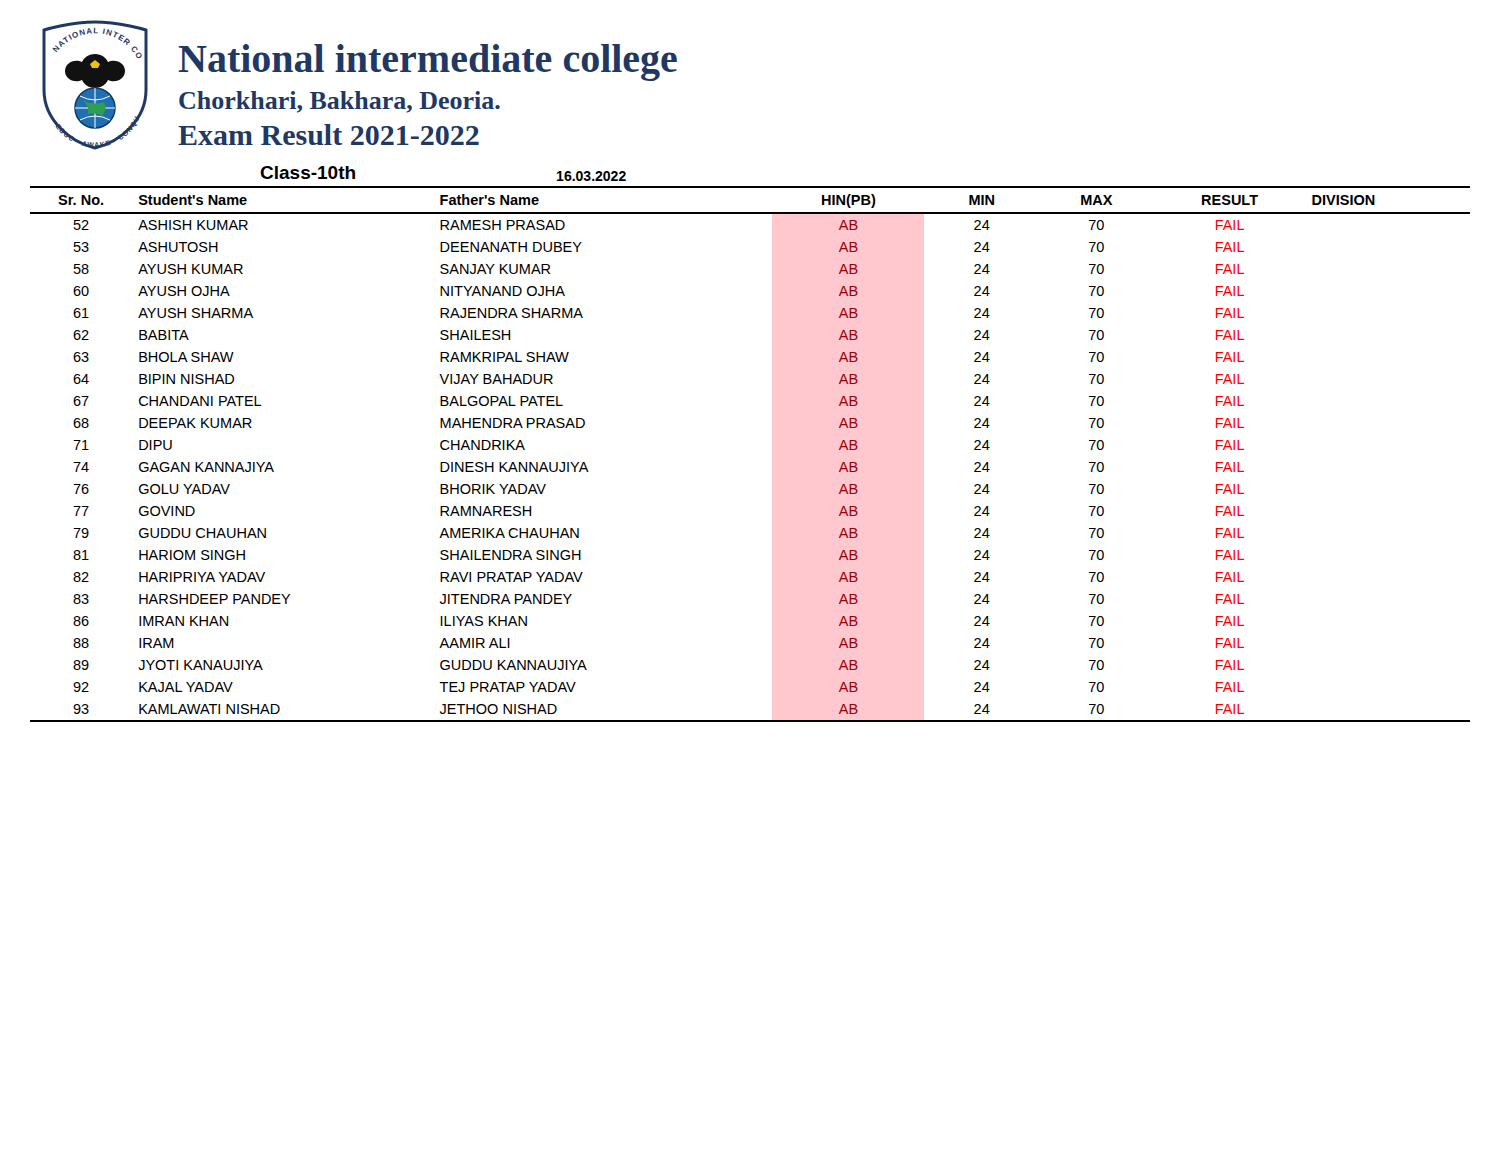NATIONAL INTER COLLEGE EDUC · AWAKE · CONQUER
National intermediate college
Chorkhari, Bakhara, Deoria.
Exam Result 2021-2022
Class-10th
16.03.2022
| Sr. No. | Student's Name | Father's Name | HIN(PB) | MIN | MAX | RESULT | DIVISION |
| --- | --- | --- | --- | --- | --- | --- | --- |
| 52 | ASHISH KUMAR | RAMESH PRASAD | AB | 24 | 70 | FAIL | |
| 53 | ASHUTOSH | DEENANATH DUBEY | AB | 24 | 70 | FAIL | |
| 58 | AYUSH KUMAR | SANJAY KUMAR | AB | 24 | 70 | FAIL | |
| 60 | AYUSH OJHA | NITYANAND OJHA | AB | 24 | 70 | FAIL | |
| 61 | AYUSH SHARMA | RAJENDRA SHARMA | AB | 24 | 70 | FAIL | |
| 62 | BABITA | SHAILESH | AB | 24 | 70 | FAIL | |
| 63 | BHOLA SHAW | RAMKRIPAL SHAW | AB | 24 | 70 | FAIL | |
| 64 | BIPIN NISHAD | VIJAY BAHADUR | AB | 24 | 70 | FAIL | |
| 67 | CHANDANI PATEL | BALGOPAL PATEL | AB | 24 | 70 | FAIL | |
| 68 | DEEPAK KUMAR | MAHENDRA PRASAD | AB | 24 | 70 | FAIL | |
| 71 | DIPU | CHANDRIKA | AB | 24 | 70 | FAIL | |
| 74 | GAGAN KANNAJIYA | DINESH KANNAUJIYA | AB | 24 | 70 | FAIL | |
| 76 | GOLU YADAV | BHORIK YADAV | AB | 24 | 70 | FAIL | |
| 77 | GOVIND | RAMNARESH | AB | 24 | 70 | FAIL | |
| 79 | GUDDU CHAUHAN | AMERIKA CHAUHAN | AB | 24 | 70 | FAIL | |
| 81 | HARIOM SINGH | SHAILENDRA SINGH | AB | 24 | 70 | FAIL | |
| 82 | HARIPRIYA YADAV | RAVI PRATAP YADAV | AB | 24 | 70 | FAIL | |
| 83 | HARSHDEEP PANDEY | JITENDRA PANDEY | AB | 24 | 70 | FAIL | |
| 86 | IMRAN KHAN | ILIYAS KHAN | AB | 24 | 70 | FAIL | |
| 88 | IRAM | AAMIR ALI | AB | 24 | 70 | FAIL | |
| 89 | JYOTI KANAUJIYA | GUDDU KANNAUJIYA | AB | 24 | 70 | FAIL | |
| 92 | KAJAL YADAV | TEJ PRATAP YADAV | AB | 24 | 70 | FAIL | |
| 93 | KAMLAWATI NISHAD | JETHOO NISHAD | AB | 24 | 70 | FAIL | |